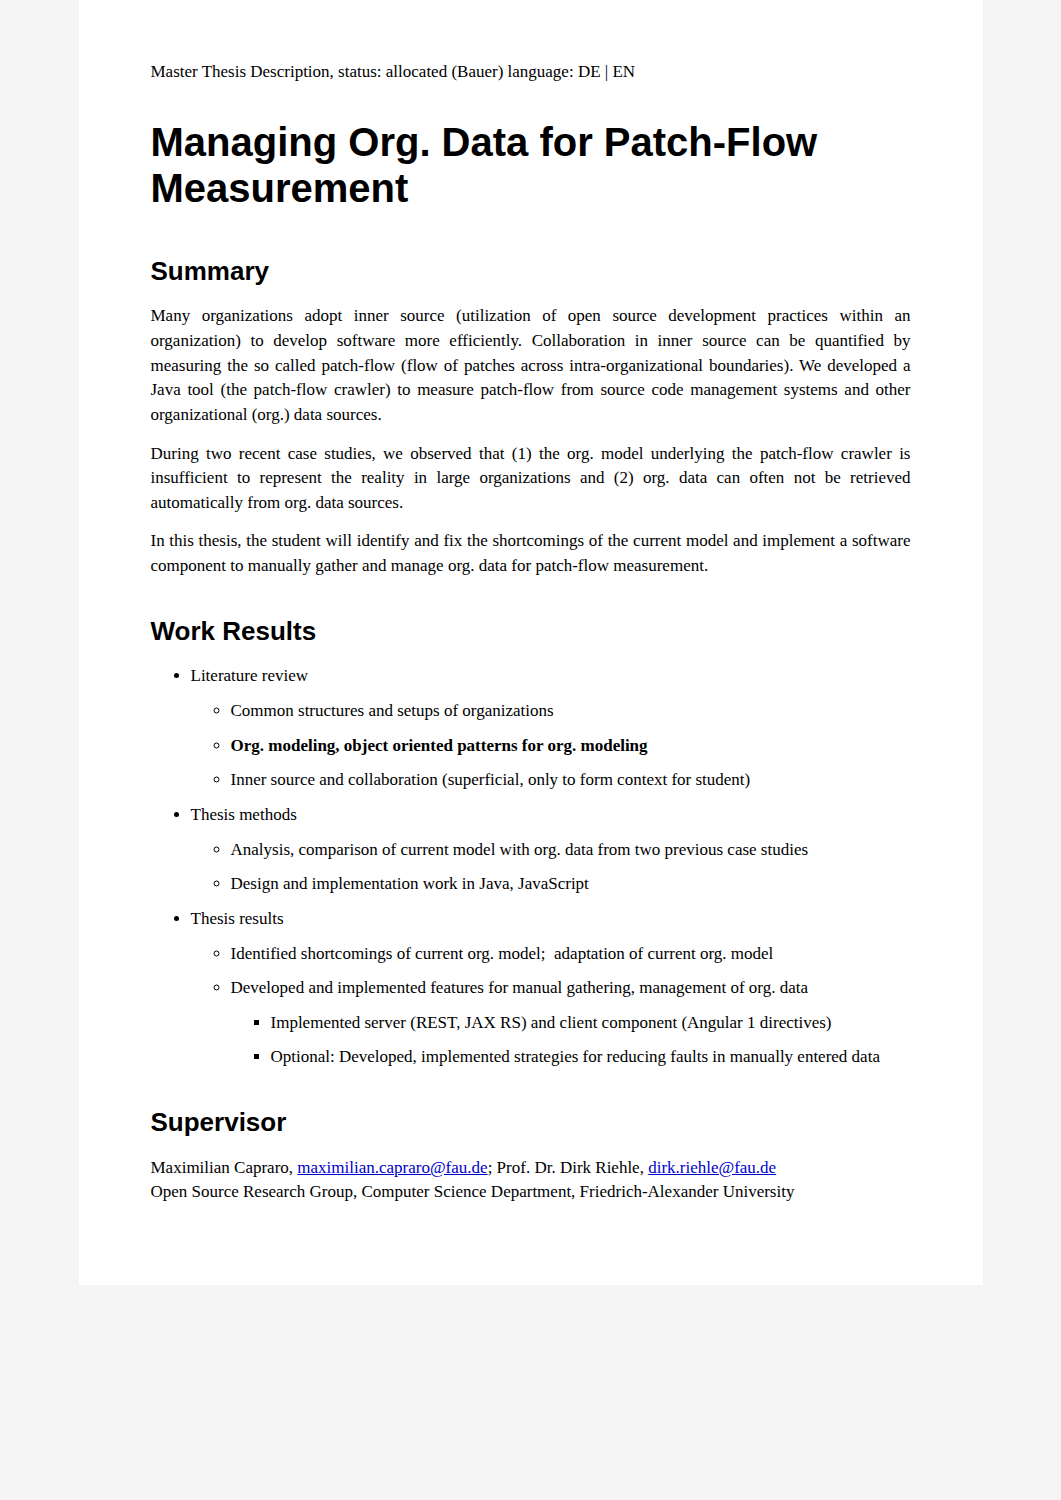Master Thesis Description, status: allocated (Bauer) language: DE | EN
Managing Org. Data for Patch-Flow Measurement
Summary
Many organizations adopt inner source (utilization of open source development practices within an organization) to develop software more efficiently. Collaboration in inner source can be quantified by measuring the so called patch-flow (flow of patches across intra-organizational boundaries). We developed a Java tool (the patch-flow crawler) to measure patch-flow from source code management systems and other organizational (org.) data sources.
During two recent case studies, we observed that (1) the org. model underlying the patch-flow crawler is insufficient to represent the reality in large organizations and (2) org. data can often not be retrieved automatically from org. data sources.
In this thesis, the student will identify and fix the shortcomings of the current model and implement a software component to manually gather and manage org. data for patch-flow measurement.
Work Results
Literature review
Common structures and setups of organizations
Org. modeling, object oriented patterns for org. modeling
Inner source and collaboration (superficial, only to form context for student)
Thesis methods
Analysis, comparison of current model with org. data from two previous case studies
Design and implementation work in Java, JavaScript
Thesis results
Identified shortcomings of current org. model; adaptation of current org. model
Developed and implemented features for manual gathering, management of org. data
Implemented server (REST, JAX RS) and client component (Angular 1 directives)
Optional: Developed, implemented strategies for reducing faults in manually entered data
Supervisor
Maximilian Capraro, maximilian.capraro@fau.de; Prof. Dr. Dirk Riehle, dirk.riehle@fau.de
Open Source Research Group, Computer Science Department, Friedrich-Alexander University